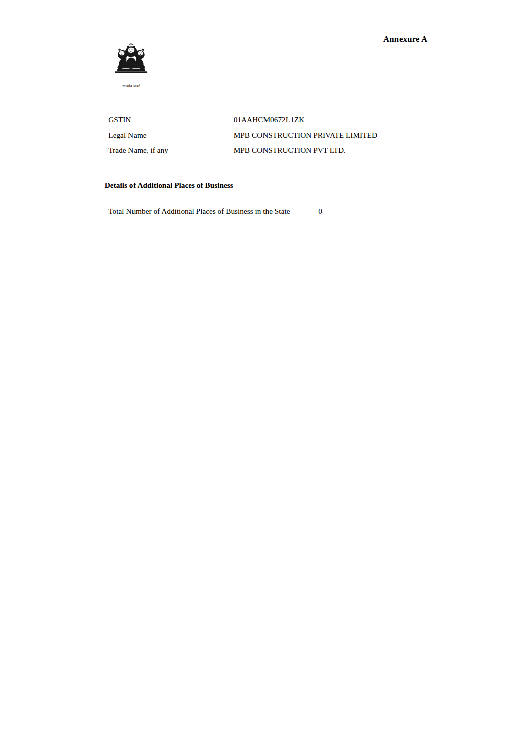Annexure A
सत्यमेव जयते
| GSTIN | 01AAHCM0672L1ZK |
| Legal Name | MPB CONSTRUCTION PRIVATE LIMITED |
| Trade Name, if any | MPB CONSTRUCTION PVT LTD. |
Details of Additional Places of Business
Total Number of Additional Places of Business in the State 0